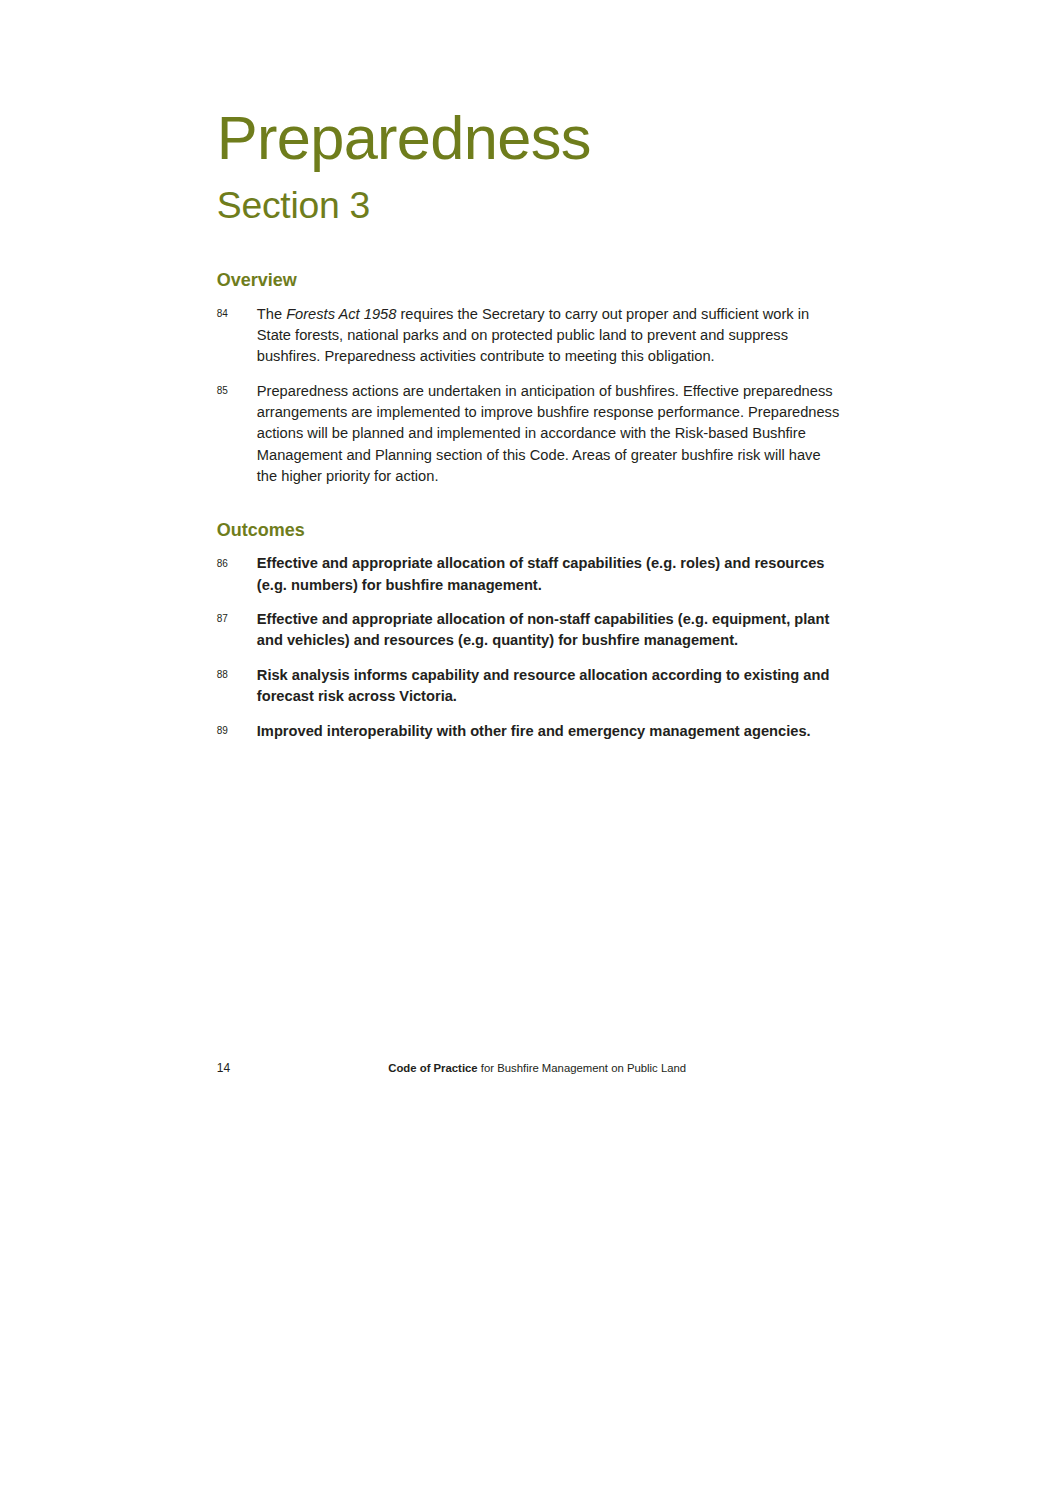Preparedness
Section 3
Overview
84 The Forests Act 1958 requires the Secretary to carry out proper and sufficient work in State forests, national parks and on protected public land to prevent and suppress bushfires. Preparedness activities contribute to meeting this obligation.
85 Preparedness actions are undertaken in anticipation of bushfires. Effective preparedness arrangements are implemented to improve bushfire response performance. Preparedness actions will be planned and implemented in accordance with the Risk-based Bushfire Management and Planning section of this Code. Areas of greater bushfire risk will have the higher priority for action.
Outcomes
86 Effective and appropriate allocation of staff capabilities (e.g. roles) and resources (e.g. numbers) for bushfire management.
87 Effective and appropriate allocation of non-staff capabilities (e.g. equipment, plant and vehicles) and resources (e.g. quantity) for bushfire management.
88 Risk analysis informs capability and resource allocation according to existing and forecast risk across Victoria.
89 Improved interoperability with other fire and emergency management agencies.
14
Code of Practice for Bushfire Management on Public Land